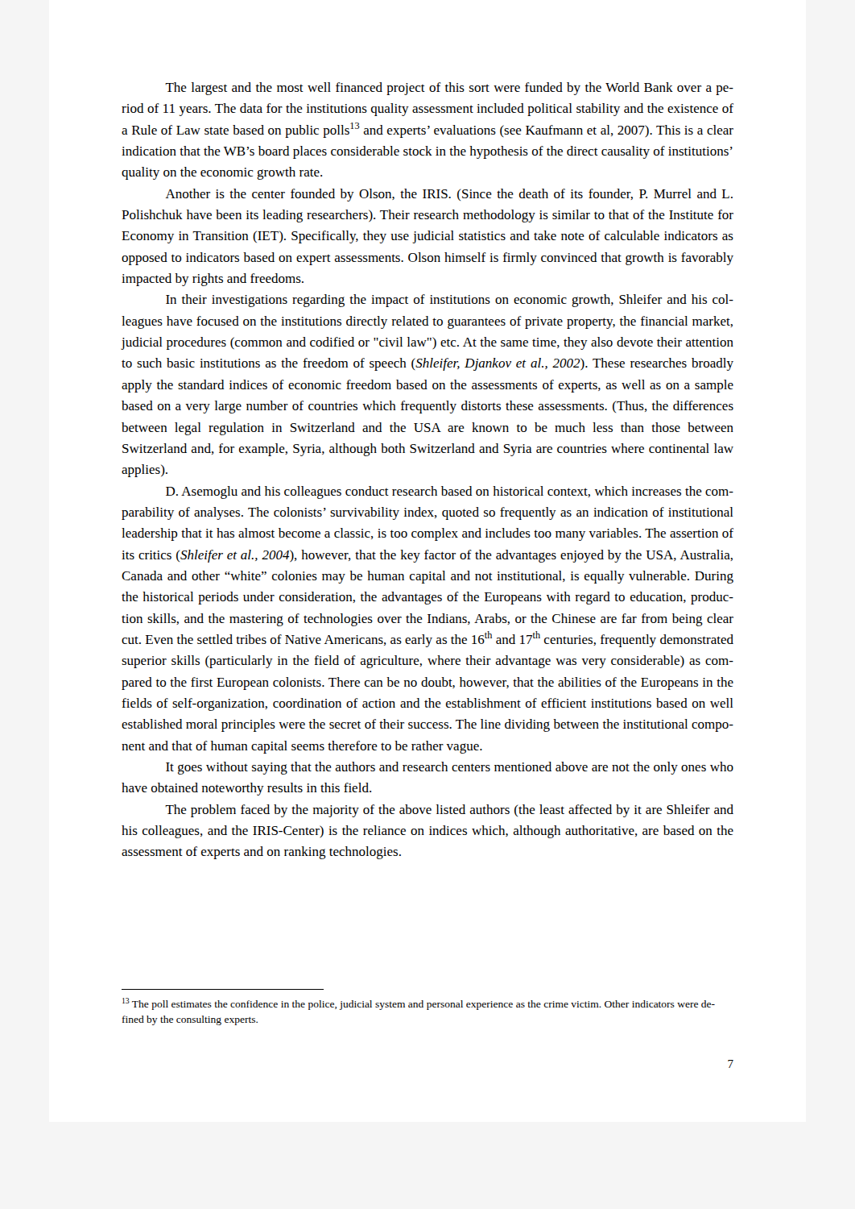The largest and the most well financed project of this sort were funded by the World Bank over a period of 11 years. The data for the institutions quality assessment included political stability and the existence of a Rule of Law state based on public polls13 and experts’ evaluations (see Kaufmann et al, 2007). This is a clear indication that the WB’s board places considerable stock in the hypothesis of the direct causality of institutions’ quality on the economic growth rate.
Another is the center founded by Olson, the IRIS. (Since the death of its founder, P. Murrel and L. Polishchuk have been its leading researchers). Their research methodology is similar to that of the Institute for Economy in Transition (IET). Specifically, they use judicial statistics and take note of calculable indicators as opposed to indicators based on expert assessments. Olson himself is firmly convinced that growth is favorably impacted by rights and freedoms.
In their investigations regarding the impact of institutions on economic growth, Shleifer and his colleagues have focused on the institutions directly related to guarantees of private property, the financial market, judicial procedures (common and codified or "civil law") etc. At the same time, they also devote their attention to such basic institutions as the freedom of speech (Shleifer, Djankov et al., 2002). These researches broadly apply the standard indices of economic freedom based on the assessments of experts, as well as on a sample based on a very large number of countries which frequently distorts these assessments. (Thus, the differences between legal regulation in Switzerland and the USA are known to be much less than those between Switzerland and, for example, Syria, although both Switzerland and Syria are countries where continental law applies).
D. Asemoglu and his colleagues conduct research based on historical context, which increases the comparability of analyses. The colonists’ survivability index, quoted so frequently as an indication of institutional leadership that it has almost become a classic, is too complex and includes too many variables. The assertion of its critics (Shleifer et al., 2004), however, that the key factor of the advantages enjoyed by the USA, Australia, Canada and other “white” colonies may be human capital and not institutional, is equally vulnerable. During the historical periods under consideration, the advantages of the Europeans with regard to education, production skills, and the mastering of technologies over the Indians, Arabs, or the Chinese are far from being clear cut. Even the settled tribes of Native Americans, as early as the 16th and 17th centuries, frequently demonstrated superior skills (particularly in the field of agriculture, where their advantage was very considerable) as compared to the first European colonists. There can be no doubt, however, that the abilities of the Europeans in the fields of self-organization, coordination of action and the establishment of efficient institutions based on well established moral principles were the secret of their success. The line dividing between the institutional component and that of human capital seems therefore to be rather vague.
It goes without saying that the authors and research centers mentioned above are not the only ones who have obtained noteworthy results in this field.
The problem faced by the majority of the above listed authors (the least affected by it are Shleifer and his colleagues, and the IRIS-Center) is the reliance on indices which, although authoritative, are based on the assessment of experts and on ranking technologies.
13 The poll estimates the confidence in the police, judicial system and personal experience as the crime victim. Other indicators were defined by the consulting experts.
7